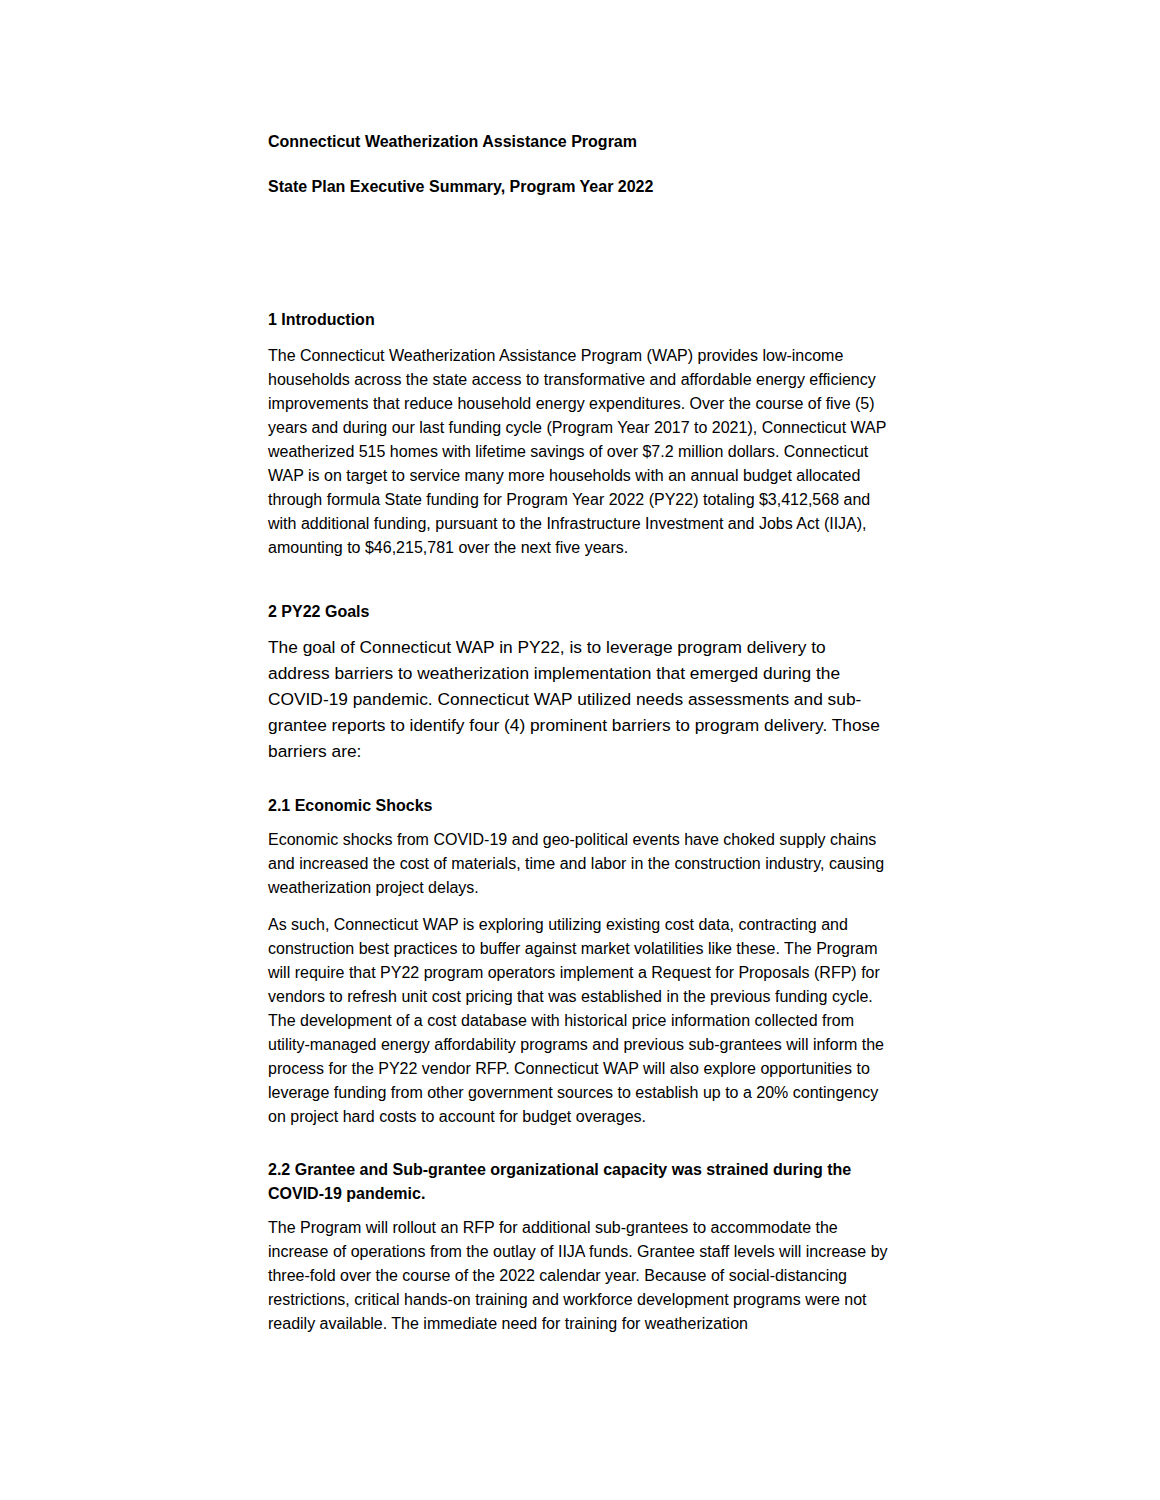Connecticut Weatherization Assistance Program
State Plan Executive Summary, Program Year 2022
1 Introduction
The Connecticut Weatherization Assistance Program (WAP) provides low-income households across the state access to transformative and affordable energy efficiency improvements that reduce household energy expenditures. Over the course of five (5) years and during our last funding cycle (Program Year 2017 to 2021), Connecticut WAP weatherized 515 homes with lifetime savings of over $7.2 million dollars. Connecticut WAP is on target to service many more households with an annual budget allocated through formula State funding for Program Year 2022 (PY22) totaling $3,412,568 and with additional funding, pursuant to the Infrastructure Investment and Jobs Act (IIJA), amounting to $46,215,781 over the next five years.
2 PY22 Goals
The goal of Connecticut WAP in PY22, is to leverage program delivery to address barriers to weatherization implementation that emerged during the COVID-19 pandemic. Connecticut WAP utilized needs assessments and sub-grantee reports to identify four (4) prominent barriers to program delivery. Those barriers are:
2.1 Economic Shocks
Economic shocks from COVID-19 and geo-political events have choked supply chains and increased the cost of materials, time and labor in the construction industry, causing weatherization project delays.
As such, Connecticut WAP is exploring utilizing existing cost data, contracting and construction best practices to buffer against market volatilities like these. The Program will require that PY22 program operators implement a Request for Proposals (RFP) for vendors to refresh unit cost pricing that was established in the previous funding cycle. The development of a cost database with historical price information collected from utility-managed energy affordability programs and previous sub-grantees will inform the process for the PY22 vendor RFP. Connecticut WAP will also explore opportunities to leverage funding from other government sources to establish up to a 20% contingency on project hard costs to account for budget overages.
2.2 Grantee and Sub-grantee organizational capacity was strained during the COVID-19 pandemic.
The Program will rollout an RFP for additional sub-grantees to accommodate the increase of operations from the outlay of IIJA funds. Grantee staff levels will increase by three-fold over the course of the 2022 calendar year. Because of social-distancing restrictions, critical hands-on training and workforce development programs were not readily available. The immediate need for training for weatherization